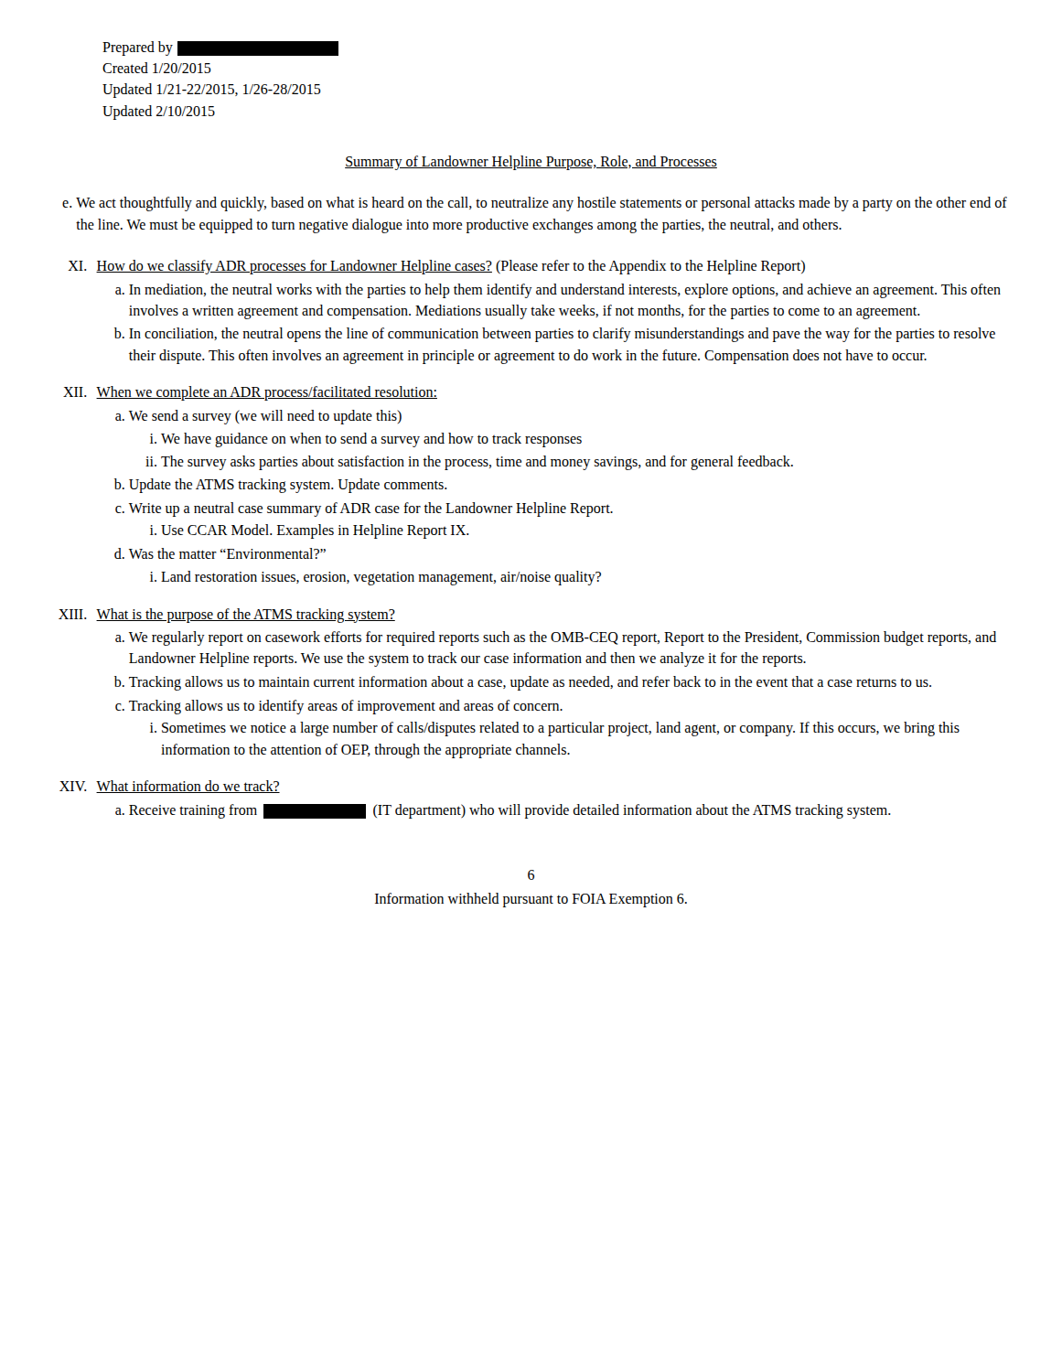Prepared by
Created 1/20/2015
Updated 1/21-22/2015, 1/26-28/2015
Updated 2/10/2015
Summary of Landowner Helpline Purpose, Role, and Processes
We act thoughtfully and quickly, based on what is heard on the call, to neutralize any hostile statements or personal attacks made by a party on the other end of the line. We must be equipped to turn negative dialogue into more productive exchanges among the parties, the neutral, and others.
How do we classify ADR processes for Landowner Helpline cases? (Please refer to the Appendix to the Helpline Report)
In mediation, the neutral works with the parties to help them identify and understand interests, explore options, and achieve an agreement. This often involves a written agreement and compensation. Mediations usually take weeks, if not months, for the parties to come to an agreement.
In conciliation, the neutral opens the line of communication between parties to clarify misunderstandings and pave the way for the parties to resolve their dispute. This often involves an agreement in principle or agreement to do work in the future. Compensation does not have to occur.
When we complete an ADR process/facilitated resolution:
We send a survey (we will need to update this)
We have guidance on when to send a survey and how to track responses
The survey asks parties about satisfaction in the process, time and money savings, and for general feedback.
Update the ATMS tracking system. Update comments.
Write up a neutral case summary of ADR case for the Landowner Helpline Report.
Use CCAR Model. Examples in Helpline Report IX.
Was the matter “Environmental?”
Land restoration issues, erosion, vegetation management, air/noise quality?
What is the purpose of the ATMS tracking system?
We regularly report on casework efforts for required reports such as the OMB-CEQ report, Report to the President, Commission budget reports, and Landowner Helpline reports. We use the system to track our case information and then we analyze it for the reports.
Tracking allows us to maintain current information about a case, update as needed, and refer back to in the event that a case returns to us.
Tracking allows us to identify areas of improvement and areas of concern.
Sometimes we notice a large number of calls/disputes related to a particular project, land agent, or company. If this occurs, we bring this information to the attention of OEP, through the appropriate channels.
What information do we track?
Receive training from (IT department) who will provide detailed information about the ATMS tracking system.
6
Information withheld pursuant to FOIA Exemption 6.